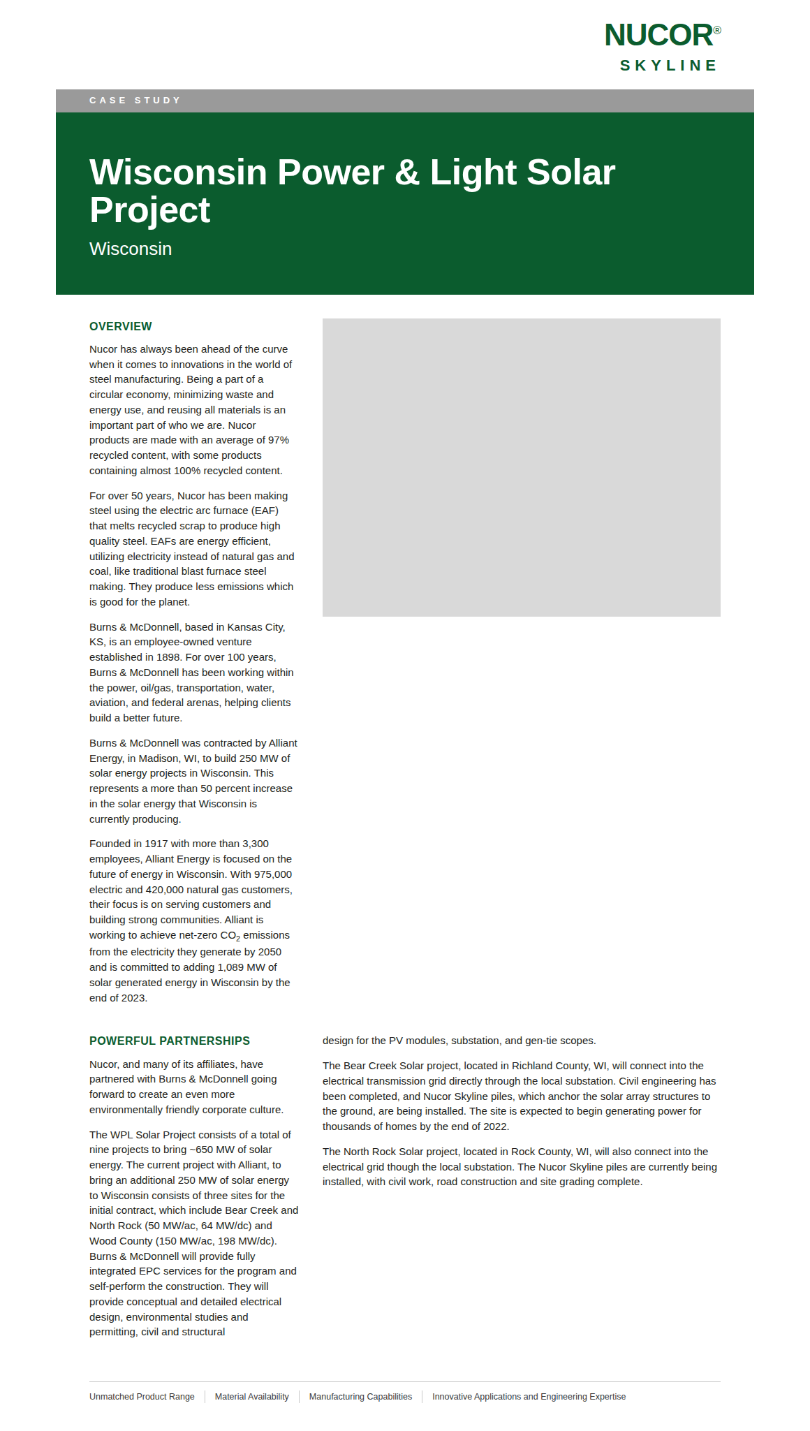NUCOR®
SKYLINE
CASE STUDY
Wisconsin Power & Light Solar Project
Wisconsin
Overview
Nucor has always been ahead of the curve when it comes to innovations in the world of steel manufacturing. Being a part of a circular economy, minimizing waste and energy use, and reusing all materials is an important part of who we are. Nucor products are made with an average of 97% recycled content, with some products containing almost 100% recycled content.
For over 50 years, Nucor has been making steel using the electric arc furnace (EAF) that melts recycled scrap to produce high quality steel. EAFs are energy efficient, utilizing electricity instead of natural gas and coal, like traditional blast furnace steel making. They produce less emissions which is good for the planet.
Burns & McDonnell, based in Kansas City, KS, is an employee-owned venture established in 1898. For over 100 years, Burns & McDonnell has been working within the power, oil/gas, transportation, water, aviation, and federal arenas, helping clients build a better future.
Burns & McDonnell was contracted by Alliant Energy, in Madison, WI, to build 250 MW of solar energy projects in Wisconsin. This represents a more than 50 percent increase in the solar energy that Wisconsin is currently producing.
Founded in 1917 with more than 3,300 employees, Alliant Energy is focused on the future of energy in Wisconsin. With 975,000 electric and 420,000 natural gas customers, their focus is on serving customers and building strong communities. Alliant is working to achieve net-zero CO2 emissions from the electricity they generate by 2050 and is committed to adding 1,089 MW of solar generated energy in Wisconsin by the end of 2023.
Powerful Partnerships
Nucor, and many of its affiliates, have partnered with Burns & McDonnell going forward to create an even more environmentally friendly corporate culture.
The WPL Solar Project consists of a total of nine projects to bring ~650 MW of solar energy. The current project with Alliant, to bring an additional 250 MW of solar energy to Wisconsin consists of three sites for the initial contract, which include Bear Creek and North Rock (50 MW/ac, 64 MW/dc) and Wood County (150 MW/ac, 198 MW/dc). Burns & McDonnell will provide fully integrated EPC services for the program and self-perform the construction. They will provide conceptual and detailed electrical design, environmental studies and permitting, civil and structural
design for the PV modules, substation, and gen-tie scopes.
The Bear Creek Solar project, located in Richland County, WI, will connect into the electrical transmission grid directly through the local substation. Civil engineering has been completed, and Nucor Skyline piles, which anchor the solar array structures to the ground, are being installed. The site is expected to begin generating power for thousands of homes by the end of 2022.
The North Rock Solar project, located in Rock County, WI, will also connect into the electrical grid though the local substation. The Nucor Skyline piles are currently being installed, with civil work, road construction and site grading complete.
Unmatched Product Range
Material Availability
Manufacturing Capabilities
Innovative Applications and Engineering Expertise